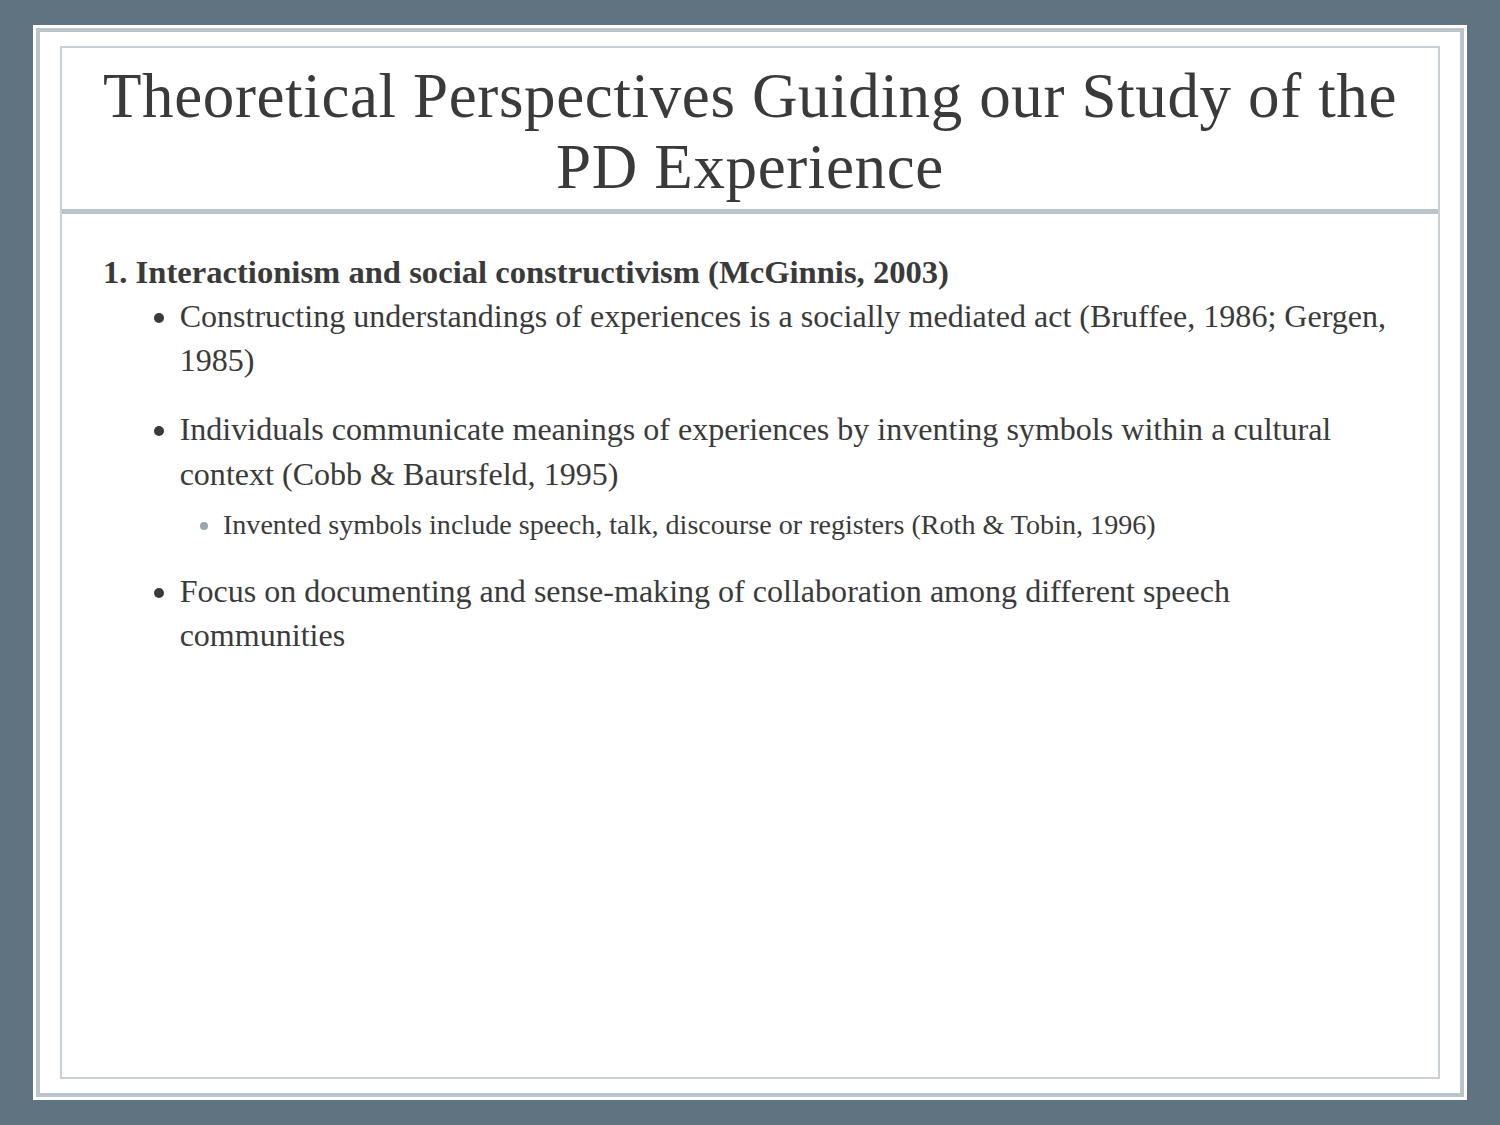Theoretical Perspectives Guiding our Study of the PD Experience
Interactionism and social constructivism (McGinnis, 2003)
Constructing understandings of experiences is a socially mediated act (Bruffee, 1986; Gergen, 1985)
Individuals communicate meanings of experiences by inventing symbols within a cultural context (Cobb & Baursfeld, 1995)
Invented symbols include speech, talk, discourse or registers (Roth & Tobin, 1996)
Focus on documenting and sense-making of collaboration among different speech communities